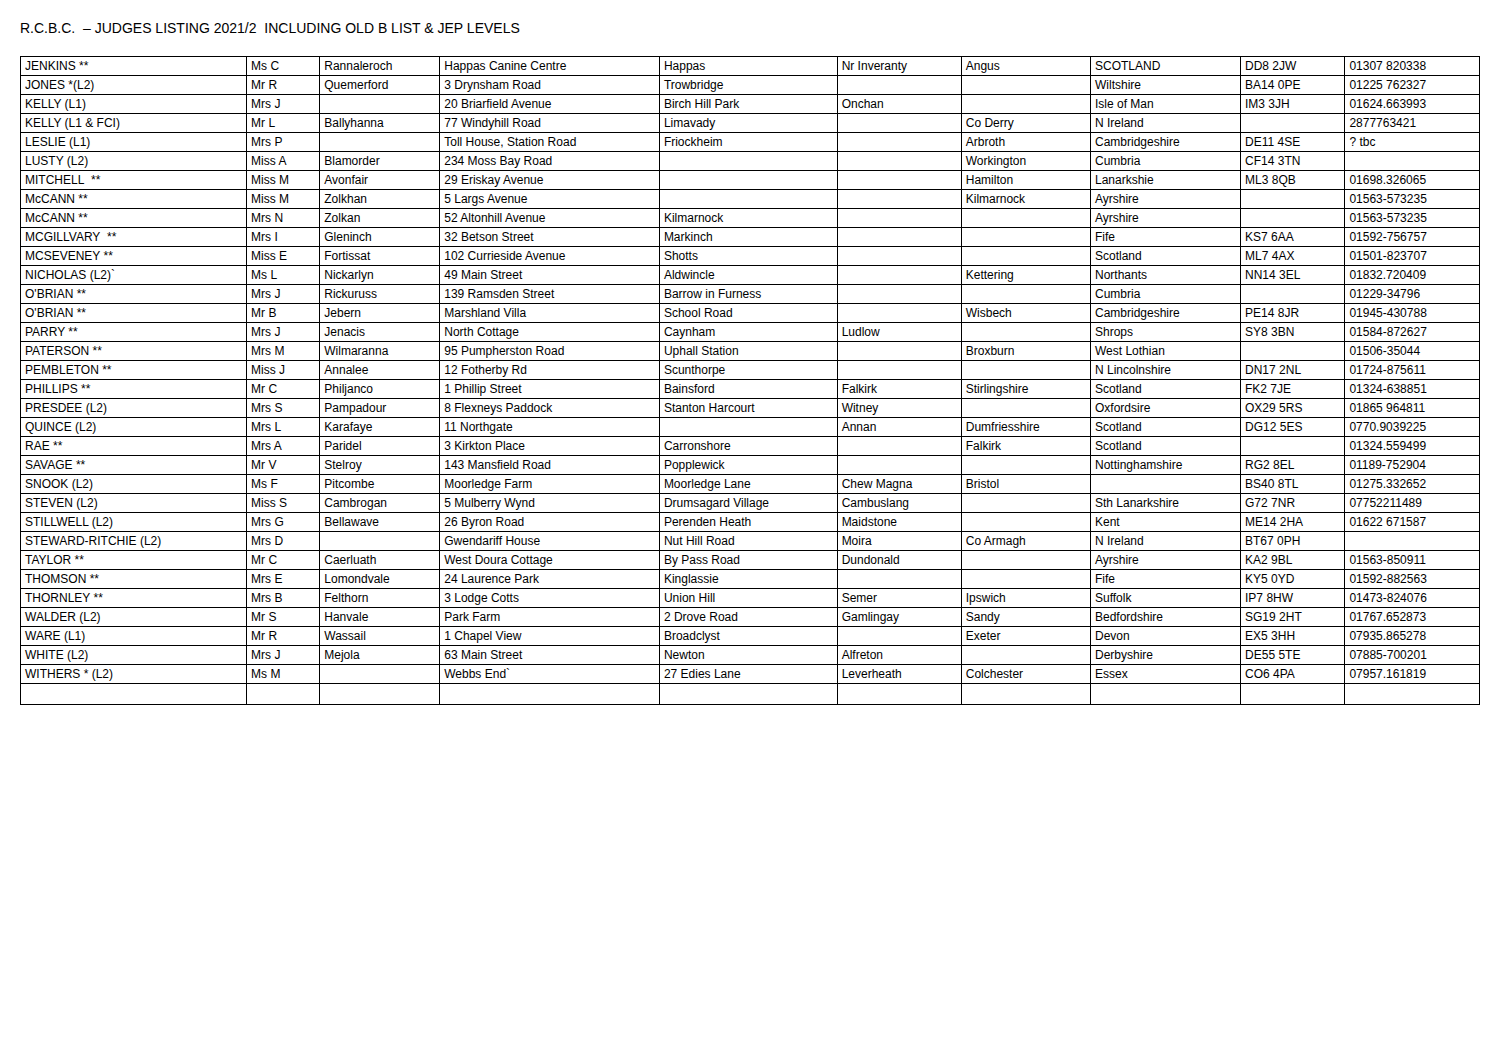R.C.B.C. – JUDGES LISTING 2021/2 INCLUDING OLD B LIST & JEP LEVELS
| JENKINS ** | Ms C | Rannaleroch | Happas Canine Centre | Happas | Nr Inveranty | Angus | SCOTLAND | DD8 2JW | 01307 820338 |
| JONES *(L2) | Mr R | Quemerford | 3 Drynsham Road | Trowbridge | | | Wiltshire | BA14 0PE | 01225 762327 |
| KELLY (L1) | Mrs J | | 20 Briarfield Avenue | Birch Hill Park | Onchan | | Isle of Man | IM3 3JH | 01624.663993 |
| KELLY (L1 & FCI) | Mr L | Ballyhanna | 77 Windyhill Road | Limavady | | Co Derry | N Ireland | | 2877763421 |
| LESLIE (L1) | Mrs P | | Toll House, Station Road | Friockheim | | Arbroth | Cambridgeshire | DE11 4SE | ? tbc |
| LUSTY (L2) | Miss A | Blamorder | 234 Moss Bay Road | | | Workington | Cumbria | CF14 3TN | |
| MITCHELL ** | Miss M | Avonfair | 29 Eriskay Avenue | | | Hamilton | Lanarkshie | ML3 8QB | 01698.326065 |
| McCANN ** | Miss M | Zolkhan | 5 Largs Avenue | | | Kilmarnock | Ayrshire | | 01563-573235 |
| McCANN ** | Mrs N | Zolkan | 52 Altonhill Avenue | Kilmarnock | | | Ayrshire | | 01563-573235 |
| MCGILLVARY ** | Mrs I | Gleninch | 32 Betson Street | Markinch | | | Fife | KS7 6AA | 01592-756757 |
| MCSEVENEY ** | Miss E | Fortissat | 102 Currieside Avenue | Shotts | | | Scotland | ML7 4AX | 01501-823707 |
| NICHOLAS (L2)` | Ms L | Nickarlyn | 49 Main Street | Aldwincle | | Kettering | Northants | NN14 3EL | 01832.720409 |
| O'BRIAN ** | Mrs J | Rickuruss | 139 Ramsden Street | Barrow in Furness | | | Cumbria | | 01229-34796 |
| O'BRIAN ** | Mr B | Jebern | Marshland Villa | School Road | | Wisbech | Cambridgeshire | PE14 8JR | 01945-430788 |
| PARRY ** | Mrs J | Jenacis | North Cottage | Caynham | Ludlow | | Shrops | SY8 3BN | 01584-872627 |
| PATERSON ** | Mrs M | Wilmaranna | 95 Pumpherston Road | Uphall Station | | Broxburn | West Lothian | | 01506-35044 |
| PEMBLETON ** | Miss J | Annalee | 12 Fotherby Rd | Scunthorpe | | | N Lincolnshire | DN17 2NL | 01724-875611 |
| PHILLIPS ** | Mr C | Philjanco | 1 Phillip Street | Bainsford | Falkirk | Stirlingshire | Scotland | FK2 7JE | 01324-638851 |
| PRESDEE (L2) | Mrs S | Pampadour | 8 Flexneys Paddock | Stanton Harcourt | Witney | | Oxfordsire | OX29 5RS | 01865 964811 |
| QUINCE (L2) | Mrs L | Karafaye | 11 Northgate | | Annan | Dumfriesshire | Scotland | DG12 5ES | 0770.9039225 |
| RAE ** | Mrs A | Paridel | 3 Kirkton Place | Carronshore | | Falkirk | Scotland | | 01324.559499 |
| SAVAGE ** | Mr V | Stelroy | 143 Mansfield Road | Popplewick | | | Nottinghamshire | RG2 8EL | 01189-752904 |
| SNOOK (L2) | Ms F | Pitcombe | Moorledge Farm | Moorledge Lane | Chew Magna | Bristol | | BS40 8TL | 01275.332652 |
| STEVEN (L2) | Miss S | Cambrogan | 5 Mulberry Wynd | Drumsagard Village | Cambuslang | | Sth Lanarkshire | G72 7NR | 07752211489 |
| STILLWELL (L2) | Mrs G | Bellawave | 26 Byron Road | Perenden Heath | Maidstone | | Kent | ME14 2HA | 01622 671587 |
| STEWARD-RITCHIE (L2) | Mrs D | | Gwendariff House | Nut Hill Road | Moira | Co Armagh | N Ireland | BT67 0PH | |
| TAYLOR ** | Mr C | Caerluath | West Doura Cottage | By Pass Road | Dundonald | | Ayrshire | KA2 9BL | 01563-850911 |
| THOMSON ** | Mrs E | Lomondvale | 24 Laurence Park | Kinglassie | | | Fife | KY5 0YD | 01592-882563 |
| THORNLEY ** | Mrs B | Felthorn | 3 Lodge Cotts | Union Hill | Semer | Ipswich | Suffolk | IP7 8HW | 01473-824076 |
| WALDER (L2) | Mr S | Hanvale | Park Farm | 2 Drove Road | Gamlingay | Sandy | Bedfordshire | SG19 2HT | 01767.652873 |
| WARE (L1) | Mr R | Wassail | 1 Chapel View | Broadclyst | | Exeter | Devon | EX5 3HH | 07935.865278 |
| WHITE (L2) | Mrs J | Mejola | 63 Main Street | Newton | Alfreton | | Derbyshire | DE55 5TE | 07885-700201 |
| WITHERS * (L2) | Ms M | | Webbs End` | 27 Edies Lane | Leverheath | Colchester | Essex | CO6 4PA | 07957.161819 |